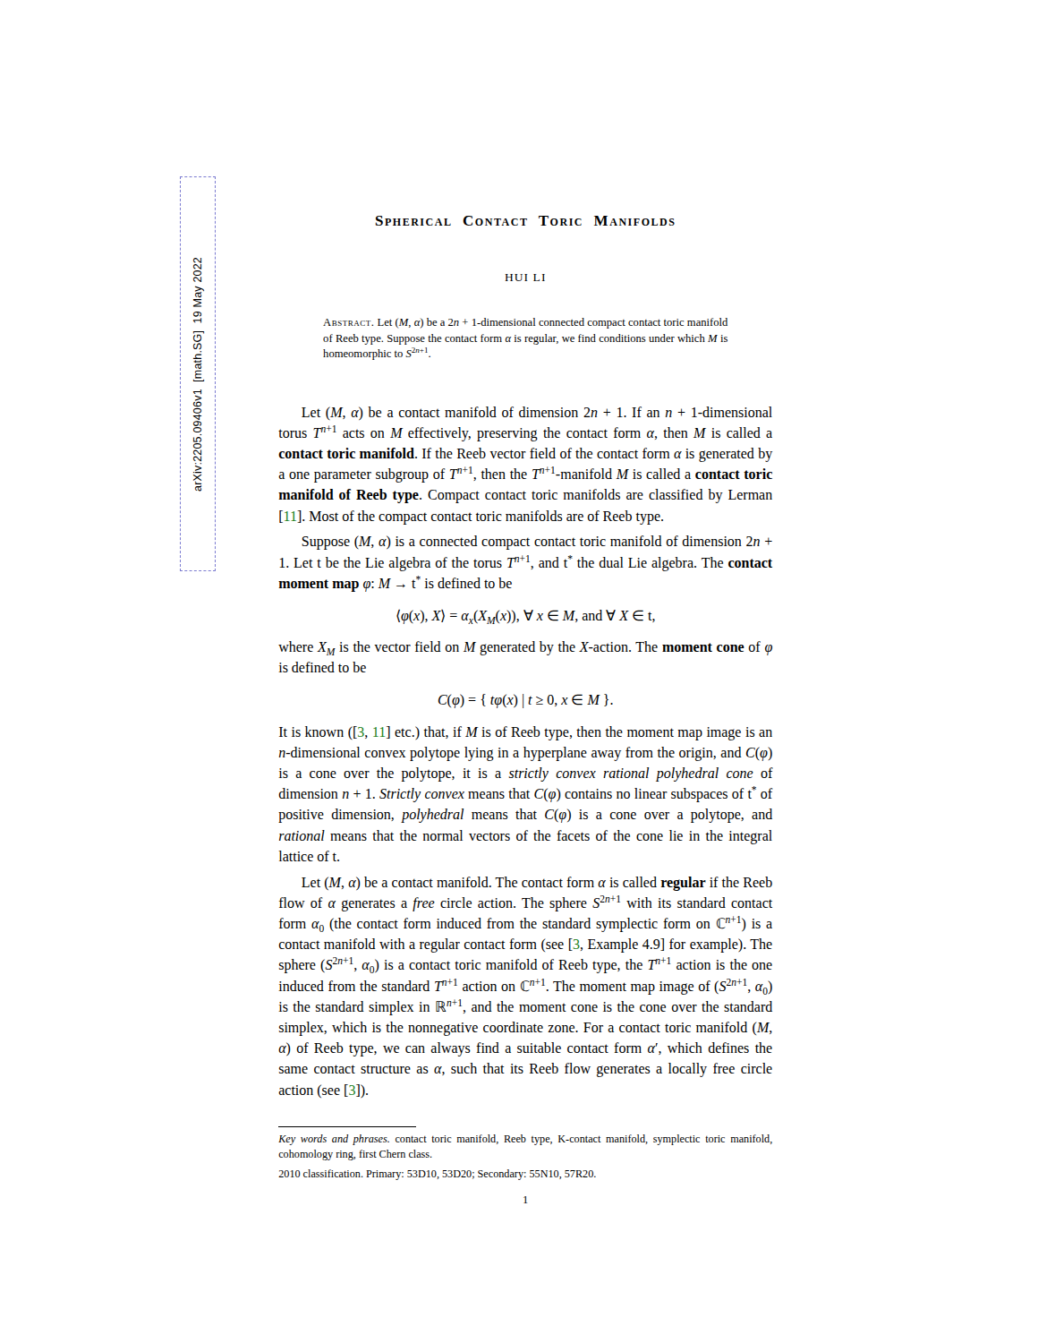arXiv:2205.09406v1 [math.SG] 19 May 2022
Spherical Contact Toric Manifolds
HUI LI
Abstract. Let (M, α) be a 2n + 1-dimensional connected compact contact toric manifold of Reeb type. Suppose the contact form α is regular, we find conditions under which M is homeomorphic to S2n+1.
Let (M, α) be a contact manifold of dimension 2n + 1. If an n + 1-dimensional torus Tn+1 acts on M effectively, preserving the contact form α, then M is called a contact toric manifold. If the Reeb vector field of the contact form α is generated by a one parameter subgroup of Tn+1, then the Tn+1-manifold M is called a contact toric manifold of Reeb type. Compact contact toric manifolds are classified by Lerman [11]. Most of the compact contact toric manifolds are of Reeb type.
Suppose (M, α) is a connected compact contact toric manifold of dimension 2n + 1. Let t be the Lie algebra of the torus Tn+1, and t* the dual Lie algebra. The contact moment map φ: M → t* is defined to be
⟨φ(x), X⟩ = αx(XM(x)), ∀ x ∈ M, and ∀ X ∈ t,
where XM is the vector field on M generated by the X-action. The moment cone of φ is defined to be
C(φ) = { tφ(x) | t ≥ 0, x ∈ M }.
It is known ([3, 11] etc.) that, if M is of Reeb type, then the moment map image is an n-dimensional convex polytope lying in a hyperplane away from the origin, and C(φ) is a cone over the polytope, it is a strictly convex rational polyhedral cone of dimension n + 1. Strictly convex means that C(φ) contains no linear subspaces of t* of positive dimension, polyhedral means that C(φ) is a cone over a polytope, and rational means that the normal vectors of the facets of the cone lie in the integral lattice of t.
Let (M, α) be a contact manifold. The contact form α is called regular if the Reeb flow of α generates a free circle action. The sphere S2n+1 with its standard contact form α0 (the contact form induced from the standard symplectic form on ℂn+1) is a contact manifold with a regular contact form (see [3, Example 4.9] for example). The sphere (S2n+1, α0) is a contact toric manifold of Reeb type, the Tn+1 action is the one induced from the standard Tn+1 action on ℂn+1. The moment map image of (S2n+1, α0) is the standard simplex in ℝn+1, and the moment cone is the cone over the standard simplex, which is the nonnegative coordinate zone. For a contact toric manifold (M, α) of Reeb type, we can always find a suitable contact form α′, which defines the same contact structure as α, such that its Reeb flow generates a locally free circle action (see [3]).
Key words and phrases. contact toric manifold, Reeb type, K-contact manifold, symplectic toric manifold, cohomology ring, first Chern class.
2010 classification. Primary: 53D10, 53D20; Secondary: 55N10, 57R20.
1